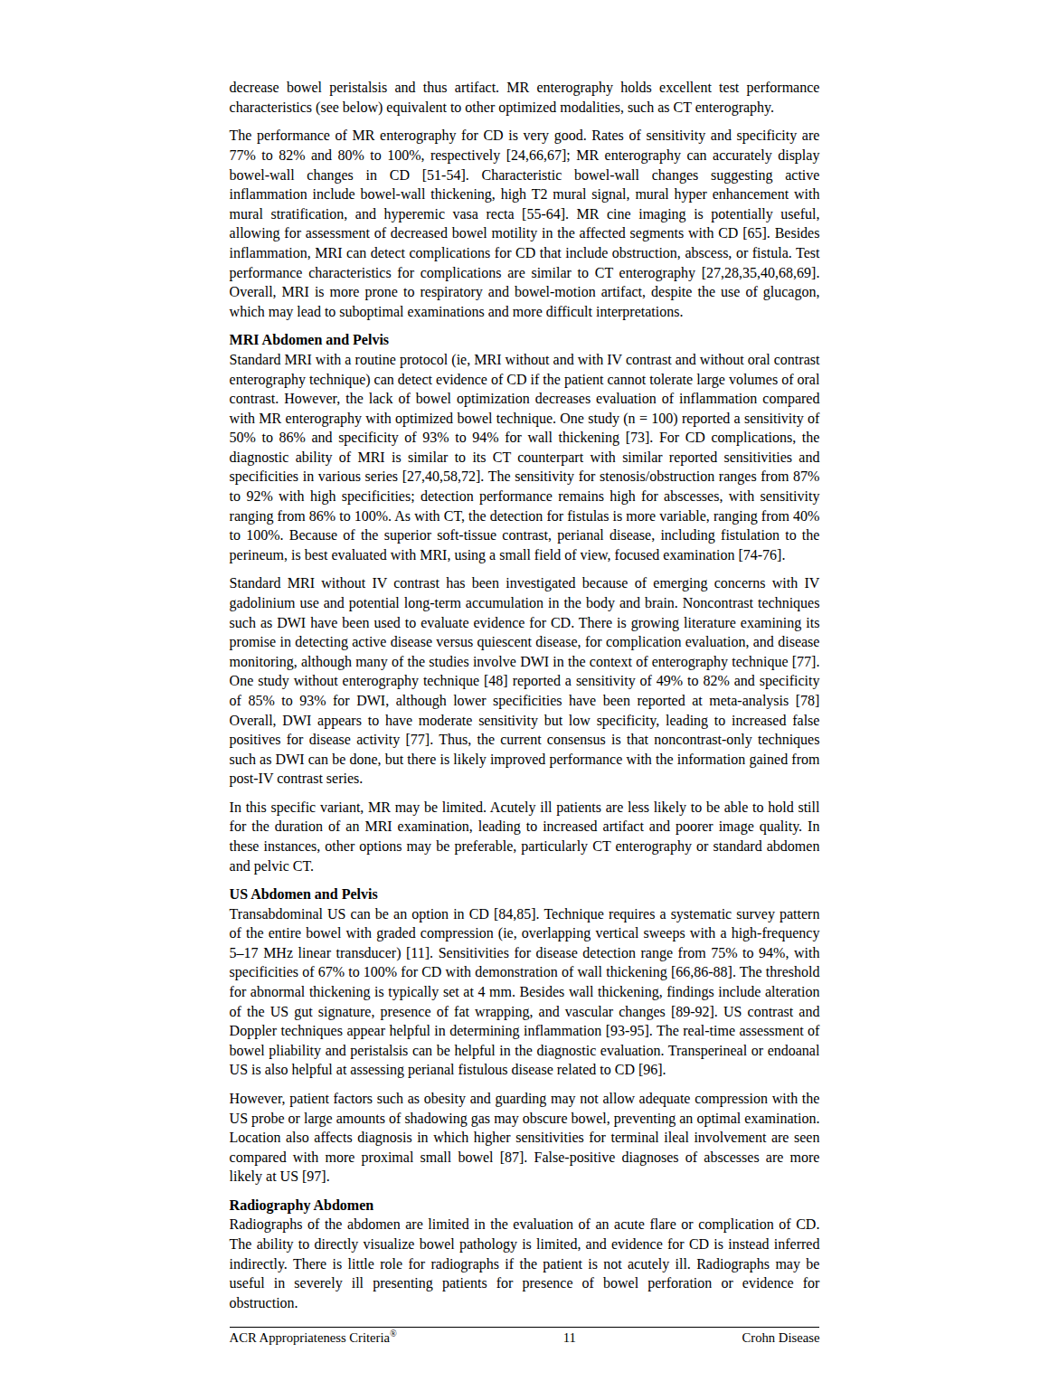decrease bowel peristalsis and thus artifact. MR enterography holds excellent test performance characteristics (see below) equivalent to other optimized modalities, such as CT enterography.
The performance of MR enterography for CD is very good. Rates of sensitivity and specificity are 77% to 82% and 80% to 100%, respectively [24,66,67]; MR enterography can accurately display bowel-wall changes in CD [51-54]. Characteristic bowel-wall changes suggesting active inflammation include bowel-wall thickening, high T2 mural signal, mural hyper enhancement with mural stratification, and hyperemic vasa recta [55-64]. MR cine imaging is potentially useful, allowing for assessment of decreased bowel motility in the affected segments with CD [65]. Besides inflammation, MRI can detect complications for CD that include obstruction, abscess, or fistula. Test performance characteristics for complications are similar to CT enterography [27,28,35,40,68,69]. Overall, MRI is more prone to respiratory and bowel-motion artifact, despite the use of glucagon, which may lead to suboptimal examinations and more difficult interpretations.
MRI Abdomen and Pelvis
Standard MRI with a routine protocol (ie, MRI without and with IV contrast and without oral contrast enterography technique) can detect evidence of CD if the patient cannot tolerate large volumes of oral contrast. However, the lack of bowel optimization decreases evaluation of inflammation compared with MR enterography with optimized bowel technique. One study (n = 100) reported a sensitivity of 50% to 86% and specificity of 93% to 94% for wall thickening [73]. For CD complications, the diagnostic ability of MRI is similar to its CT counterpart with similar reported sensitivities and specificities in various series [27,40,58,72]. The sensitivity for stenosis/obstruction ranges from 87% to 92% with high specificities; detection performance remains high for abscesses, with sensitivity ranging from 86% to 100%. As with CT, the detection for fistulas is more variable, ranging from 40% to 100%. Because of the superior soft-tissue contrast, perianal disease, including fistulation to the perineum, is best evaluated with MRI, using a small field of view, focused examination [74-76].
Standard MRI without IV contrast has been investigated because of emerging concerns with IV gadolinium use and potential long-term accumulation in the body and brain. Noncontrast techniques such as DWI have been used to evaluate evidence for CD. There is growing literature examining its promise in detecting active disease versus quiescent disease, for complication evaluation, and disease monitoring, although many of the studies involve DWI in the context of enterography technique [77]. One study without enterography technique [48] reported a sensitivity of 49% to 82% and specificity of 85% to 93% for DWI, although lower specificities have been reported at meta-analysis [78] Overall, DWI appears to have moderate sensitivity but low specificity, leading to increased false positives for disease activity [77]. Thus, the current consensus is that noncontrast-only techniques such as DWI can be done, but there is likely improved performance with the information gained from post-IV contrast series.
In this specific variant, MR may be limited. Acutely ill patients are less likely to be able to hold still for the duration of an MRI examination, leading to increased artifact and poorer image quality. In these instances, other options may be preferable, particularly CT enterography or standard abdomen and pelvic CT.
US Abdomen and Pelvis
Transabdominal US can be an option in CD [84,85]. Technique requires a systematic survey pattern of the entire bowel with graded compression (ie, overlapping vertical sweeps with a high-frequency 5–17 MHz linear transducer) [11]. Sensitivities for disease detection range from 75% to 94%, with specificities of 67% to 100% for CD with demonstration of wall thickening [66,86-88]. The threshold for abnormal thickening is typically set at 4 mm. Besides wall thickening, findings include alteration of the US gut signature, presence of fat wrapping, and vascular changes [89-92]. US contrast and Doppler techniques appear helpful in determining inflammation [93-95]. The real-time assessment of bowel pliability and peristalsis can be helpful in the diagnostic evaluation. Transperineal or endoanal US is also helpful at assessing perianal fistulous disease related to CD [96].
However, patient factors such as obesity and guarding may not allow adequate compression with the US probe or large amounts of shadowing gas may obscure bowel, preventing an optimal examination. Location also affects diagnosis in which higher sensitivities for terminal ileal involvement are seen compared with more proximal small bowel [87]. False-positive diagnoses of abscesses are more likely at US [97].
Radiography Abdomen
Radiographs of the abdomen are limited in the evaluation of an acute flare or complication of CD. The ability to directly visualize bowel pathology is limited, and evidence for CD is instead inferred indirectly. There is little role for radiographs if the patient is not acutely ill. Radiographs may be useful in severely ill presenting patients for presence of bowel perforation or evidence for obstruction.
ACR Appropriateness Criteria®
11
Crohn Disease